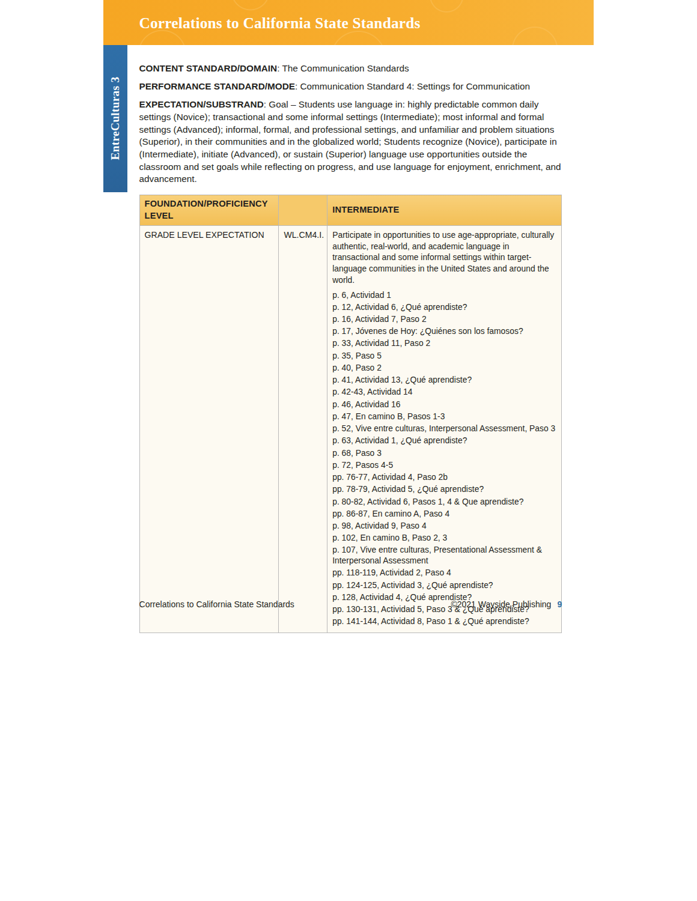Correlations to California State Standards
EntreCulturas 3
CONTENT STANDARD/DOMAIN: The Communication Standards
PERFORMANCE STANDARD/MODE: Communication Standard 4: Settings for Communication
EXPECTATION/SUBSTRAND: Goal – Students use language in: highly predictable common daily settings (Novice); transactional and some informal settings (Intermediate); most informal and formal settings (Advanced); informal, formal, and professional settings, and unfamiliar and problem situations (Superior), in their communities and in the globalized world; Students recognize (Novice), participate in (Intermediate), initiate (Advanced), or sustain (Superior) language use opportunities outside the classroom and set goals while reflecting on progress, and use language for enjoyment, enrichment, and advancement.
| FOUNDATION/PROFICIENCY LEVEL | | INTERMEDIATE |
| --- | --- | --- |
| GRADE LEVEL EXPECTATION | WL.CM4.I. | Participate in opportunities to use age-appropriate, culturally authentic, real-world, and academic language in transactional and some informal settings within target-language communities in the United States and around the world. p. 6, Actividad 1 p. 12, Actividad 6, ¿Qué aprendiste? p. 16, Actividad 7, Paso 2 p. 17, Jóvenes de Hoy: ¿Quiénes son los famosos? p. 33, Actividad 11, Paso 2 p. 35, Paso 5 p. 40, Paso 2 p. 41, Actividad 13, ¿Qué aprendiste? p. 42-43, Actividad 14 p. 46, Actividad 16 p. 47, En camino B, Pasos 1-3 p. 52, Vive entre culturas, Interpersonal Assessment, Paso 3 p. 63, Actividad 1, ¿Qué aprendiste? p. 68, Paso 3 p. 72, Pasos 4-5 pp. 76-77, Actividad 4, Paso 2b pp. 78-79, Actividad 5, ¿Qué aprendiste? p. 80-82, Actividad 6, Pasos 1, 4 & Que aprendiste? pp. 86-87, En camino A, Paso 4 p. 98, Actividad 9, Paso 4 p. 102, En camino B, Paso 2, 3 p. 107, Vive entre culturas, Presentational Assessment & Interpersonal Assessment pp. 118-119, Actividad 2, Paso 4 pp. 124-125, Actividad 3, ¿Qué aprendiste? p. 128, Actividad 4, ¿Qué aprendiste? pp. 130-131, Actividad 5, Paso 3 & ¿Qué aprendiste? pp. 141-144, Actividad 8, Paso 1 & ¿Qué aprendiste? |
Correlations to California State Standards
©2021 Wayside Publishing9